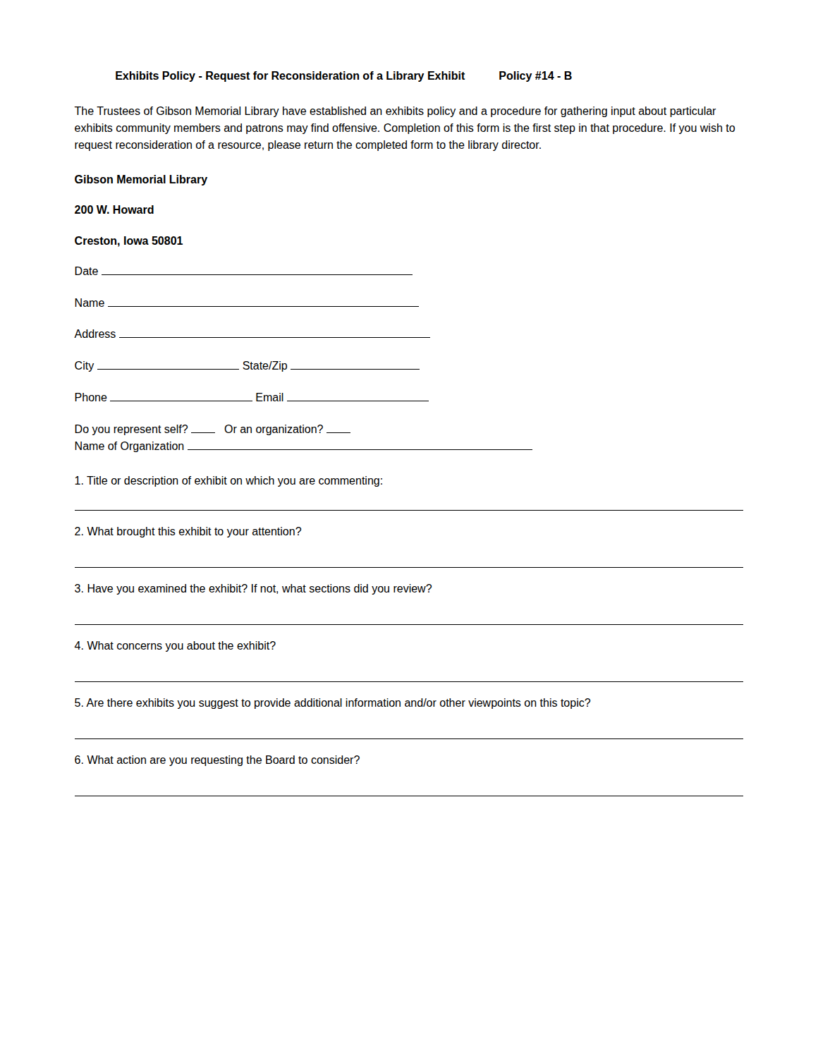Exhibits Policy - Request for Reconsideration of a Library ExhibitPolicy #14 - B
The Trustees of Gibson Memorial Library have established an exhibits policy and a procedure for gathering input about particular exhibits community members and patrons may find offensive. Completion of this form is the first step in that procedure. If you wish to request reconsideration of a resource, please return the completed form to the library director.
Gibson Memorial Library
200 W. Howard
Creston, Iowa 50801
Date
Name
Address
City State/Zip
Phone Email
Do you represent self? Or an organization?
Name of Organization
1. Title or description of exhibit on which you are commenting:
2. What brought this exhibit to your attention?
3. Have you examined the exhibit? If not, what sections did you review?
4. What concerns you about the exhibit?
5. Are there exhibits you suggest to provide additional information and/or other viewpoints on this topic?
6. What action are you requesting the Board to consider?